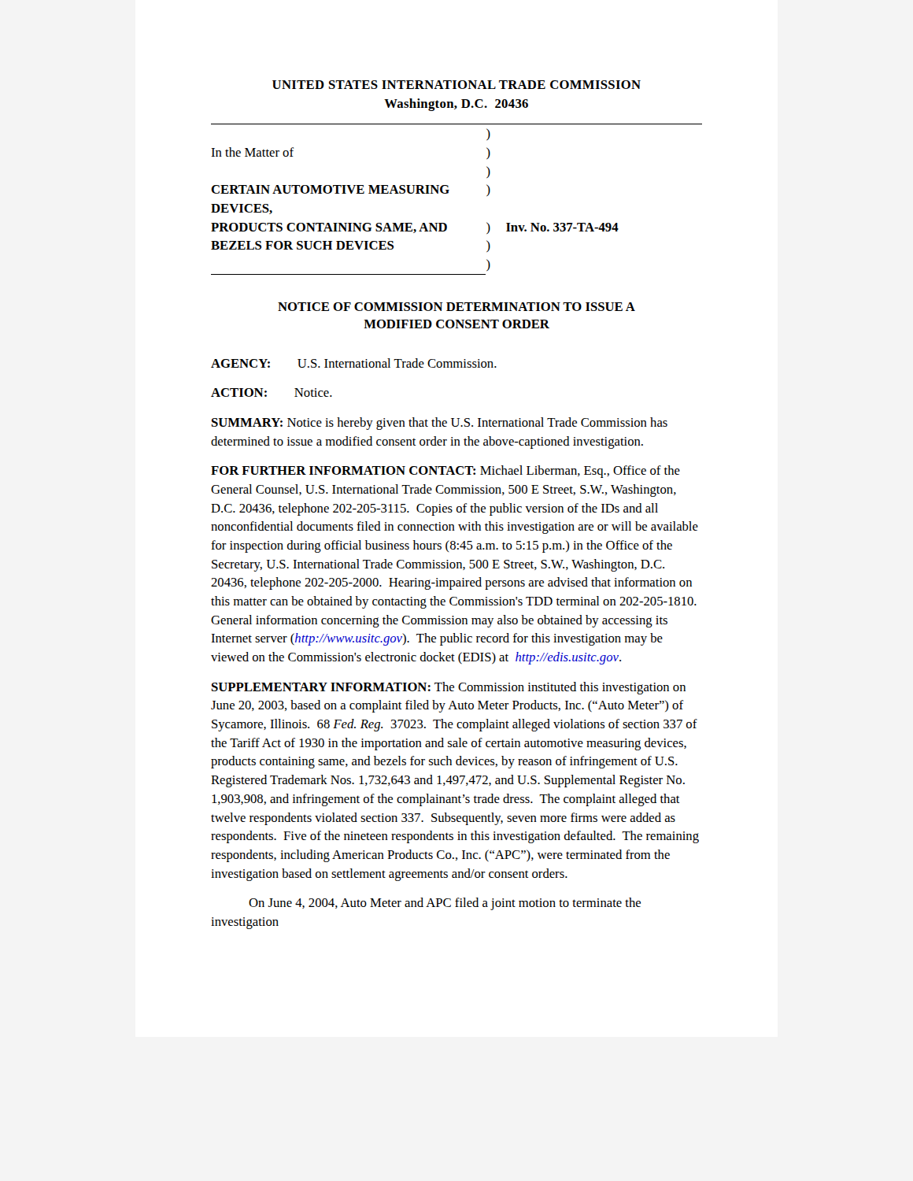UNITED STATES INTERNATIONAL TRADE COMMISSIONWashington, D.C. 20436
| | ) | |
| In the Matter of | ) | |
| | ) | |
| Certain Automotive Measuring Devices, | ) | |
| Products Containing Same, and | ) | Inv. No. 337-TA-494 |
| Bezels for Such Devices | ) | |
| | ) | |
Notice of Commission Determination to Issue a Modified Consent Order
AGENCY: U.S. International Trade Commission.
ACTION: Notice.
SUMMARY: Notice is hereby given that the U.S. International Trade Commission has determined to issue a modified consent order in the above-captioned investigation.
FOR FURTHER INFORMATION CONTACT: Michael Liberman, Esq., Office of the General Counsel, U.S. International Trade Commission, 500 E Street, S.W., Washington, D.C. 20436, telephone 202-205-3115. Copies of the public version of the IDs and all nonconfidential documents filed in connection with this investigation are or will be available for inspection during official business hours (8:45 a.m. to 5:15 p.m.) in the Office of the Secretary, U.S. International Trade Commission, 500 E Street, S.W., Washington, D.C. 20436, telephone 202-205-2000. Hearing-impaired persons are advised that information on this matter can be obtained by contacting the Commission's TDD terminal on 202-205-1810. General information concerning the Commission may also be obtained by accessing its Internet server (http://www.usitc.gov). The public record for this investigation may be viewed on the Commission's electronic docket (EDIS) at http://edis.usitc.gov.
SUPPLEMENTARY INFORMATION: The Commission instituted this investigation on June 20, 2003, based on a complaint filed by Auto Meter Products, Inc. (“Auto Meter”) of Sycamore, Illinois. 68 Fed. Reg. 37023. The complaint alleged violations of section 337 of the Tariff Act of 1930 in the importation and sale of certain automotive measuring devices, products containing same, and bezels for such devices, by reason of infringement of U.S. Registered Trademark Nos. 1,732,643 and 1,497,472, and U.S. Supplemental Register No. 1,903,908, and infringement of the complainant’s trade dress. The complaint alleged that twelve respondents violated section 337. Subsequently, seven more firms were added as respondents. Five of the nineteen respondents in this investigation defaulted. The remaining respondents, including American Products Co., Inc. (“APC”), were terminated from the investigation based on settlement agreements and/or consent orders.
On June 4, 2004, Auto Meter and APC filed a joint motion to terminate the investigation